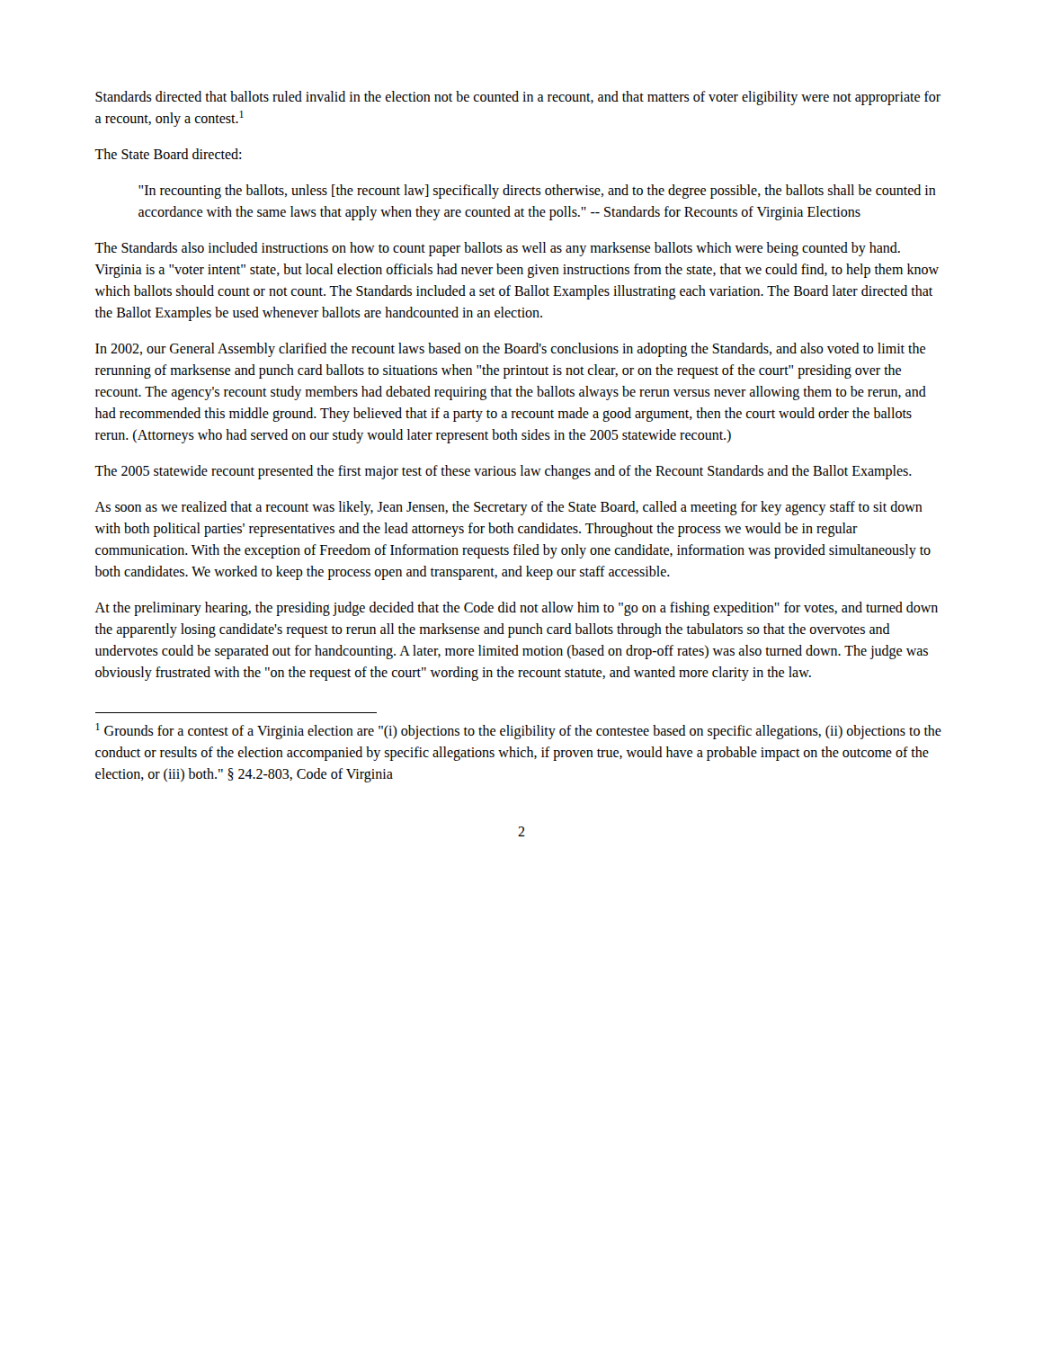Standards directed that ballots ruled invalid in the election not be counted in a recount, and that matters of voter eligibility were not appropriate for a recount, only a contest.1
The State Board directed:
"In recounting the ballots, unless [the recount law] specifically directs otherwise, and to the degree possible, the ballots shall be counted in accordance with the same laws that apply when they are counted at the polls." -- Standards for Recounts of Virginia Elections
The Standards also included instructions on how to count paper ballots as well as any marksense ballots which were being counted by hand. Virginia is a "voter intent" state, but local election officials had never been given instructions from the state, that we could find, to help them know which ballots should count or not count. The Standards included a set of Ballot Examples illustrating each variation. The Board later directed that the Ballot Examples be used whenever ballots are handcounted in an election.
In 2002, our General Assembly clarified the recount laws based on the Board's conclusions in adopting the Standards, and also voted to limit the rerunning of marksense and punch card ballots to situations when "the printout is not clear, or on the request of the court" presiding over the recount. The agency's recount study members had debated requiring that the ballots always be rerun versus never allowing them to be rerun, and had recommended this middle ground. They believed that if a party to a recount made a good argument, then the court would order the ballots rerun. (Attorneys who had served on our study would later represent both sides in the 2005 statewide recount.)
The 2005 statewide recount presented the first major test of these various law changes and of the Recount Standards and the Ballot Examples.
As soon as we realized that a recount was likely, Jean Jensen, the Secretary of the State Board, called a meeting for key agency staff to sit down with both political parties' representatives and the lead attorneys for both candidates. Throughout the process we would be in regular communication. With the exception of Freedom of Information requests filed by only one candidate, information was provided simultaneously to both candidates. We worked to keep the process open and transparent, and keep our staff accessible.
At the preliminary hearing, the presiding judge decided that the Code did not allow him to "go on a fishing expedition" for votes, and turned down the apparently losing candidate's request to rerun all the marksense and punch card ballots through the tabulators so that the overvotes and undervotes could be separated out for handcounting. A later, more limited motion (based on drop-off rates) was also turned down. The judge was obviously frustrated with the "on the request of the court" wording in the recount statute, and wanted more clarity in the law.
1 Grounds for a contest of a Virginia election are "(i) objections to the eligibility of the contestee based on specific allegations, (ii) objections to the conduct or results of the election accompanied by specific allegations which, if proven true, would have a probable impact on the outcome of the election, or (iii) both." § 24.2-803, Code of Virginia
2